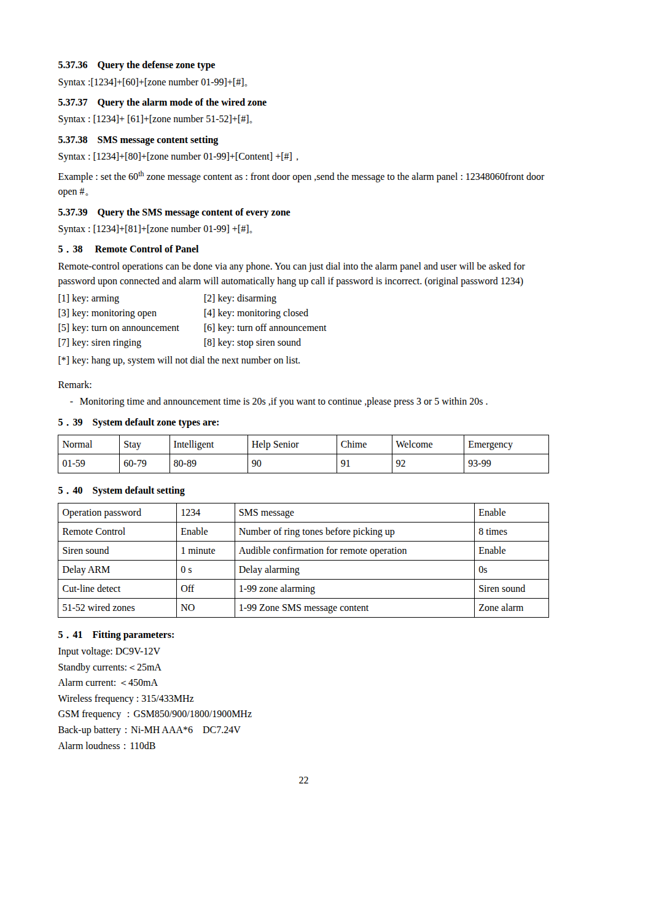5.37.36 Query the defense zone type
Syntax :[1234]+[60]+[zone number 01-99]+[#]。
5.37.37 Query the alarm mode of the wired zone
Syntax : [1234]+ [61]+[zone number 51-52]+[#]。
5.37.38 SMS message content setting
Syntax : [1234]+[80]+[zone number 01-99]+[Content] +[#]，
Example : set the 60th zone message content as : front door open ,send the message to the alarm panel : 12348060front door open #。
5.37.39 Query the SMS message content of every zone
Syntax : [1234]+[81]+[zone number 01-99] +[#]。
5．38 Remote Control of Panel
Remote-control operations can be done via any phone. You can just dial into the alarm panel and user will be asked for password upon connected and alarm will automatically hang up call if password is incorrect. (original password 1234)
| [1] key: arming | [2] key: disarming |
| [3] key: monitoring open | [4] key: monitoring closed |
| [5] key: turn on announcement | [6] key: turn off announcement |
| [7] key: siren ringing | [8] key: stop siren sound |
[*] key: hang up, system will not dial the next number on list.
Remark:
Monitoring time and announcement time is 20s ,if you want to continue ,please press 3 or 5 within 20s .
5．39 System default zone types are:
| Normal | Stay | Intelligent | Help Senior | Chime | Welcome | Emergency |
| 01-59 | 60-79 | 80-89 | 90 | 91 | 92 | 93-99 |
5．40 System default setting
| Operation password | 1234 | SMS message | Enable |
| Remote Control | Enable | Number of ring tones before picking up | 8 times |
| Siren sound | 1 minute | Audible confirmation for remote operation | Enable |
| Delay ARM | 0 s | Delay alarming | 0s |
| Cut-line detect | Off | 1-99 zone alarming | Siren sound |
| 51-52 wired zones | NO | 1-99 Zone SMS message content | Zone alarm |
5．41 Fitting parameters:
Input voltage: DC9V-12V
Standby currents:＜25mA
Alarm current: ＜450mA
Wireless frequency : 315/433MHz
GSM frequency ：GSM850/900/1800/1900MHz
Back-up battery：Ni-MH AAA*6 DC7.24V
Alarm loudness：110dB
22